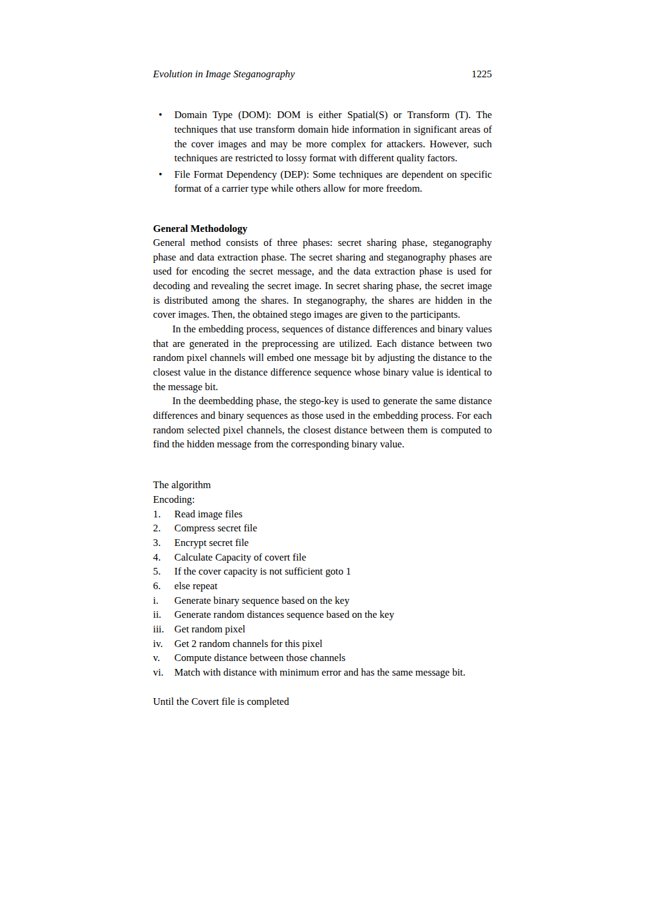Evolution in Image Steganography 1225
Domain Type (DOM): DOM is either Spatial(S) or Transform (T). The techniques that use transform domain hide information in significant areas of the cover images and may be more complex for attackers. However, such techniques are restricted to lossy format with different quality factors.
File Format Dependency (DEP): Some techniques are dependent on specific format of a carrier type while others allow for more freedom.
General Methodology
General method consists of three phases: secret sharing phase, steganography phase and data extraction phase. The secret sharing and steganography phases are used for encoding the secret message, and the data extraction phase is used for decoding and revealing the secret image. In secret sharing phase, the secret image is distributed among the shares. In steganography, the shares are hidden in the cover images. Then, the obtained stego images are given to the participants.
In the embedding process, sequences of distance differences and binary values that are generated in the preprocessing are utilized. Each distance between two random pixel channels will embed one message bit by adjusting the distance to the closest value in the distance difference sequence whose binary value is identical to the message bit.
In the deembedding phase, the stego-key is used to generate the same distance differences and binary sequences as those used in the embedding process. For each random selected pixel channels, the closest distance between them is computed to find the hidden message from the corresponding binary value.
The algorithm
Encoding:
1. Read image files
2. Compress secret file
3. Encrypt secret file
4. Calculate Capacity of covert file
5. If the cover capacity is not sufficient goto 1
6. else repeat
i. Generate binary sequence based on the key
ii. Generate random distances sequence based on the key
iii. Get random pixel
iv. Get 2 random channels for this pixel
v. Compute distance between those channels
vi. Match with distance with minimum error and has the same message bit.
Until the Covert file is completed